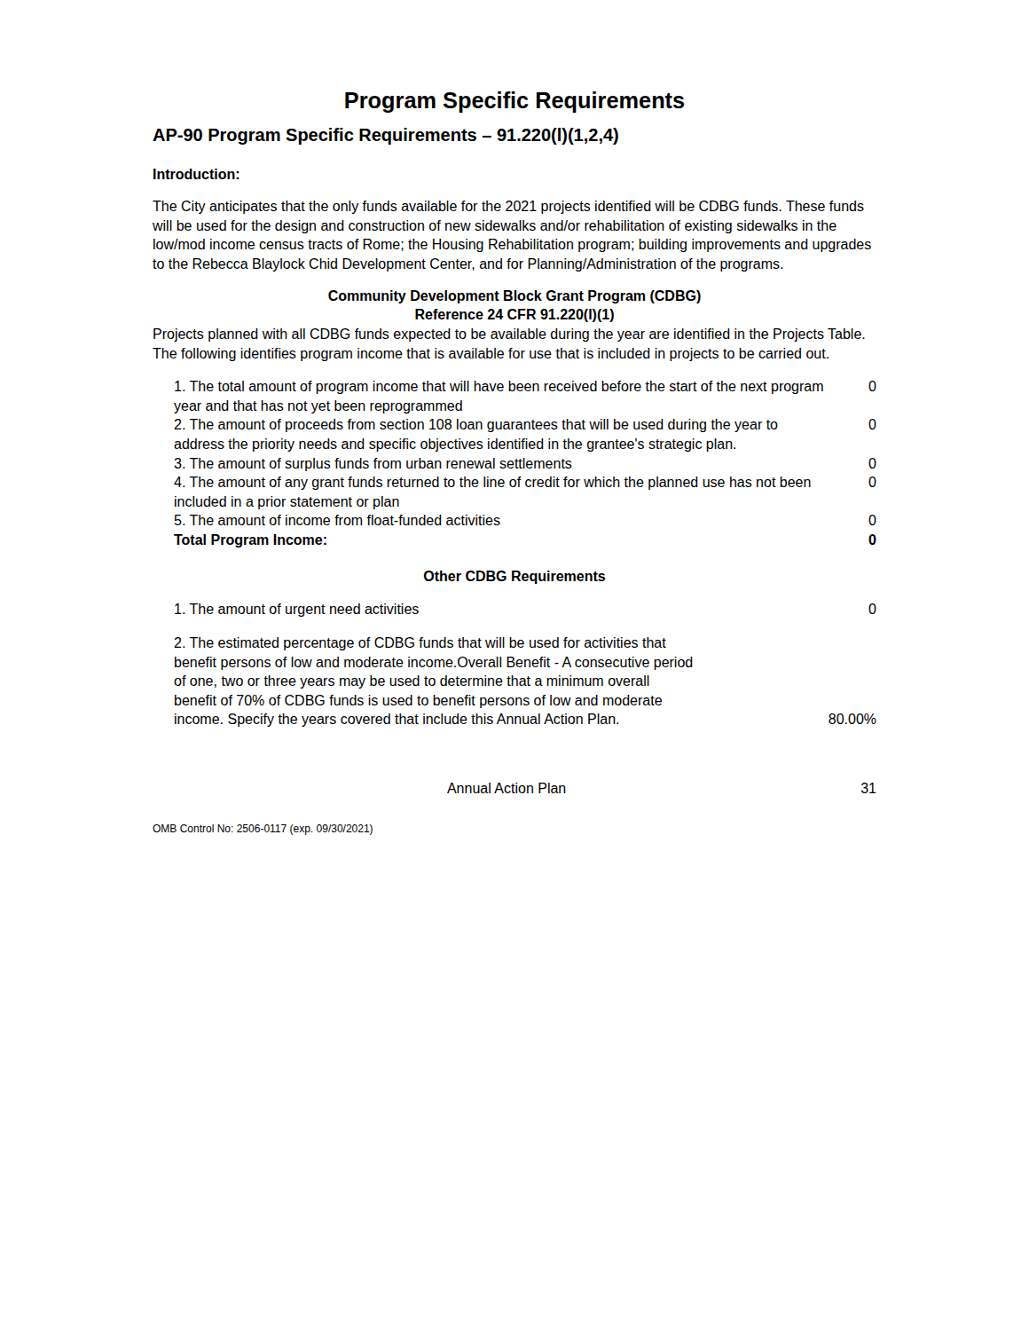Program Specific Requirements
AP-90 Program Specific Requirements – 91.220(l)(1,2,4)
Introduction:
The City anticipates that the only funds available for the 2021 projects identified will be CDBG funds. These funds will be used for the design and construction of new sidewalks and/or rehabilitation of existing sidewalks in the low/mod income census tracts of Rome; the Housing Rehabilitation program; building improvements and upgrades to the Rebecca Blaylock Chid Development Center, and for Planning/Administration of the programs.
Community Development Block Grant Program (CDBG) Reference 24 CFR 91.220(l)(1)
Projects planned with all CDBG funds expected to be available during the year are identified in the Projects Table. The following identifies program income that is available for use that is included in projects to be carried out.
| 1. The total amount of program income that will have been received before the start of the next program year and that has not yet been reprogrammed | 0 |
| 2. The amount of proceeds from section 108 loan guarantees that will be used during the year to address the priority needs and specific objectives identified in the grantee's strategic plan. | 0 |
| 3. The amount of surplus funds from urban renewal settlements | 0 |
| 4. The amount of any grant funds returned to the line of credit for which the planned use has not been included in a prior statement or plan | 0 |
| 5. The amount of income from float-funded activities | 0 |
| Total Program Income: | 0 |
Other CDBG Requirements
| 1. The amount of urgent need activities | 0 |
| 2. The estimated percentage of CDBG funds that will be used for activities that benefit persons of low and moderate income.Overall Benefit - A consecutive period of one, two or three years may be used to determine that a minimum overall benefit of 70% of CDBG funds is used to benefit persons of low and moderate income. Specify the years covered that include this Annual Action Plan. | 80.00% |
Annual Action Plan 31
OMB Control No: 2506-0117 (exp. 09/30/2021)